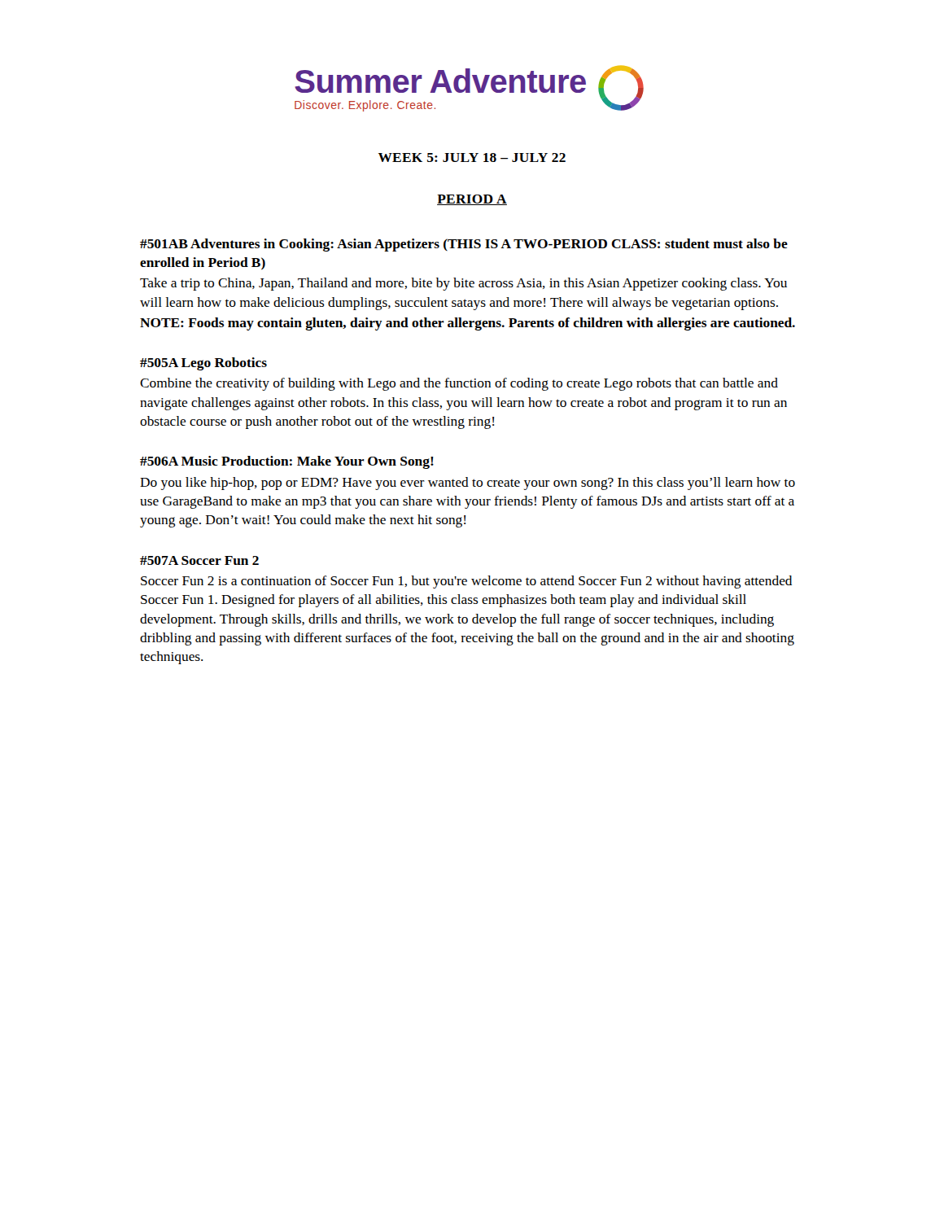Summer Adventure
Discover. Explore. Create.
WEEK 5: JULY 18 – JULY 22
PERIOD A
#501AB Adventures in Cooking: Asian Appetizers (THIS IS A TWO-PERIOD CLASS: student must also be enrolled in Period B)
Take a trip to China, Japan, Thailand and more, bite by bite across Asia, in this Asian Appetizer cooking class. You will learn how to make delicious dumplings, succulent satays and more! There will always be vegetarian options.
NOTE: Foods may contain gluten, dairy and other allergens. Parents of children with allergies are cautioned.
#505A Lego Robotics
Combine the creativity of building with Lego and the function of coding to create Lego robots that can battle and navigate challenges against other robots. In this class, you will learn how to create a robot and program it to run an obstacle course or push another robot out of the wrestling ring!
#506A Music Production: Make Your Own Song!
Do you like hip-hop, pop or EDM? Have you ever wanted to create your own song? In this class you’ll learn how to use GarageBand to make an mp3 that you can share with your friends! Plenty of famous DJs and artists start off at a young age. Don’t wait! You could make the next hit song!
#507A Soccer Fun 2
Soccer Fun 2 is a continuation of Soccer Fun 1, but you're welcome to attend Soccer Fun 2 without having attended Soccer Fun 1. Designed for players of all abilities, this class emphasizes both team play and individual skill development. Through skills, drills and thrills, we work to develop the full range of soccer techniques, including dribbling and passing with different surfaces of the foot, receiving the ball on the ground and in the air and shooting techniques.